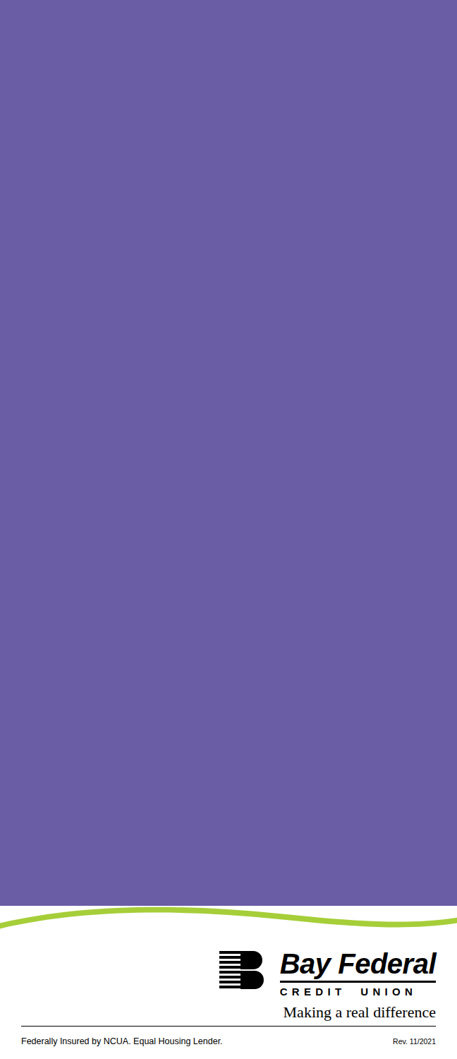Bay Federal
CREDIT UNION
Making a real difference
Federally Insured by NCUA. Equal Housing Lender. Rev. 11/2021